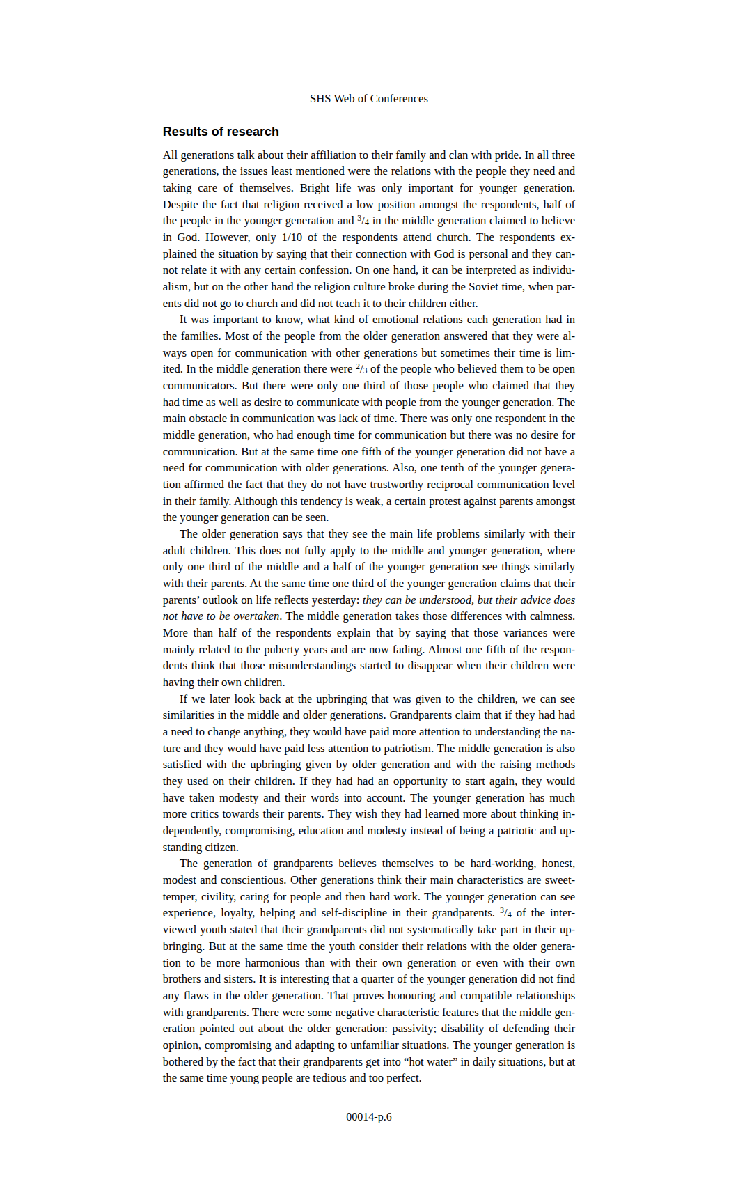SHS Web of Conferences
Results of research
All generations talk about their affiliation to their family and clan with pride. In all three generations, the issues least mentioned were the relations with the people they need and taking care of themselves. Bright life was only important for younger generation. Despite the fact that religion received a low position amongst the respondents, half of the people in the younger generation and 3/4 in the middle generation claimed to believe in God. However, only 1/10 of the respondents attend church. The respondents explained the situation by saying that their connection with God is personal and they cannot relate it with any certain confession. On one hand, it can be interpreted as individualism, but on the other hand the religion culture broke during the Soviet time, when parents did not go to church and did not teach it to their children either.
It was important to know, what kind of emotional relations each generation had in the families. Most of the people from the older generation answered that they were always open for communication with other generations but sometimes their time is limited. In the middle generation there were 2/3 of the people who believed them to be open communicators. But there were only one third of those people who claimed that they had time as well as desire to communicate with people from the younger generation. The main obstacle in communication was lack of time. There was only one respondent in the middle generation, who had enough time for communication but there was no desire for communication. But at the same time one fifth of the younger generation did not have a need for communication with older generations. Also, one tenth of the younger generation affirmed the fact that they do not have trustworthy reciprocal communication level in their family. Although this tendency is weak, a certain protest against parents amongst the younger generation can be seen.
The older generation says that they see the main life problems similarly with their adult children. This does not fully apply to the middle and younger generation, where only one third of the middle and a half of the younger generation see things similarly with their parents. At the same time one third of the younger generation claims that their parents’ outlook on life reflects yesterday: they can be understood, but their advice does not have to be overtaken. The middle generation takes those differences with calmness. More than half of the respondents explain that by saying that those variances were mainly related to the puberty years and are now fading. Almost one fifth of the respondents think that those misunderstandings started to disappear when their children were having their own children.
If we later look back at the upbringing that was given to the children, we can see similarities in the middle and older generations. Grandparents claim that if they had had a need to change anything, they would have paid more attention to understanding the nature and they would have paid less attention to patriotism. The middle generation is also satisfied with the upbringing given by older generation and with the raising methods they used on their children. If they had had an opportunity to start again, they would have taken modesty and their words into account. The younger generation has much more critics towards their parents. They wish they had learned more about thinking independently, compromising, education and modesty instead of being a patriotic and upstanding citizen.
The generation of grandparents believes themselves to be hard-working, honest, modest and conscientious. Other generations think their main characteristics are sweet-temper, civility, caring for people and then hard work. The younger generation can see experience, loyalty, helping and self-discipline in their grandparents. 3/4 of the interviewed youth stated that their grandparents did not systematically take part in their upbringing. But at the same time the youth consider their relations with the older generation to be more harmonious than with their own generation or even with their own brothers and sisters. It is interesting that a quarter of the younger generation did not find any flaws in the older generation. That proves honouring and compatible relationships with grandparents. There were some negative characteristic features that the middle generation pointed out about the older generation: passivity; disability of defending their opinion, compromising and adapting to unfamiliar situations. The younger generation is bothered by the fact that their grandparents get into “hot water” in daily situations, but at the same time young people are tedious and too perfect.
00014-p.6